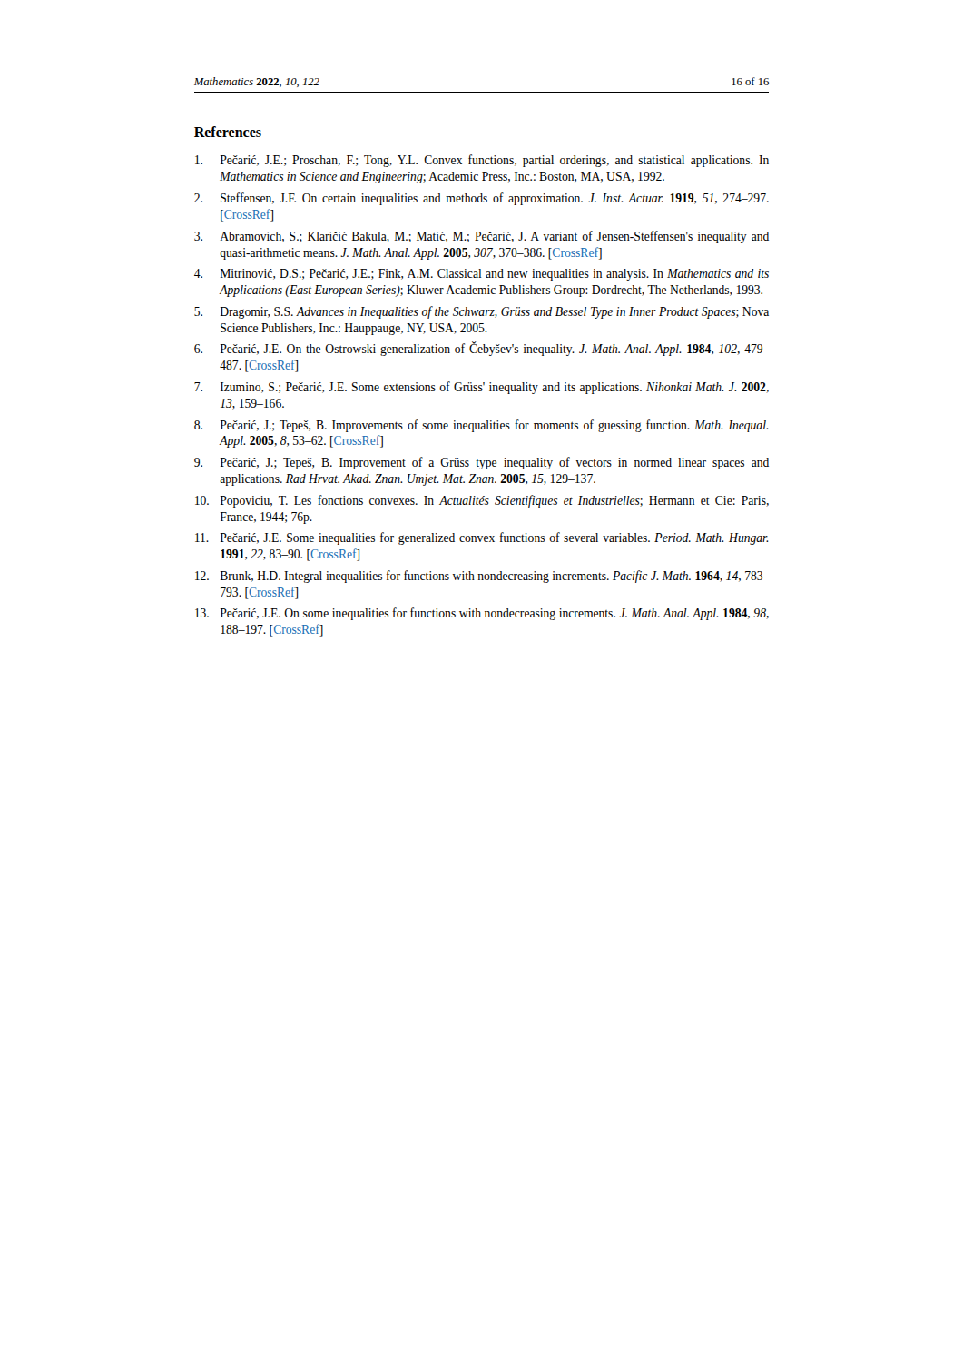Mathematics 2022, 10, 122
16 of 16
References
Pečarić, J.E.; Proschan, F.; Tong, Y.L. Convex functions, partial orderings, and statistical applications. In Mathematics in Science and Engineering; Academic Press, Inc.: Boston, MA, USA, 1992.
Steffensen, J.F. On certain inequalities and methods of approximation. J. Inst. Actuar. 1919, 51, 274–297. [CrossRef]
Abramovich, S.; Klaričić Bakula, M.; Matić, M.; Pečarić, J. A variant of Jensen-Steffensen's inequality and quasi-arithmetic means. J. Math. Anal. Appl. 2005, 307, 370–386. [CrossRef]
Mitrinović, D.S.; Pečarić, J.E.; Fink, A.M. Classical and new inequalities in analysis. In Mathematics and its Applications (East European Series); Kluwer Academic Publishers Group: Dordrecht, The Netherlands, 1993.
Dragomir, S.S. Advances in Inequalities of the Schwarz, Grüss and Bessel Type in Inner Product Spaces; Nova Science Publishers, Inc.: Hauppauge, NY, USA, 2005.
Pečarić, J.E. On the Ostrowski generalization of Čebyšev's inequality. J. Math. Anal. Appl. 1984, 102, 479–487. [CrossRef]
Izumino, S.; Pečarić, J.E. Some extensions of Grüss' inequality and its applications. Nihonkai Math. J. 2002, 13, 159–166.
Pečarić, J.; Tepeš, B. Improvements of some inequalities for moments of guessing function. Math. Inequal. Appl. 2005, 8, 53–62. [CrossRef]
Pečarić, J.; Tepeš, B. Improvement of a Grüss type inequality of vectors in normed linear spaces and applications. Rad Hrvat. Akad. Znan. Umjet. Mat. Znan. 2005, 15, 129–137.
Popoviciu, T. Les fonctions convexes. In Actualités Scientifiques et Industrielles; Hermann et Cie: Paris, France, 1944; 76p.
Pečarić, J.E. Some inequalities for generalized convex functions of several variables. Period. Math. Hungar. 1991, 22, 83–90. [CrossRef]
Brunk, H.D. Integral inequalities for functions with nondecreasing increments. Pacific J. Math. 1964, 14, 783–793. [CrossRef]
Pečarić, J.E. On some inequalities for functions with nondecreasing increments. J. Math. Anal. Appl. 1984, 98, 188–197. [CrossRef]